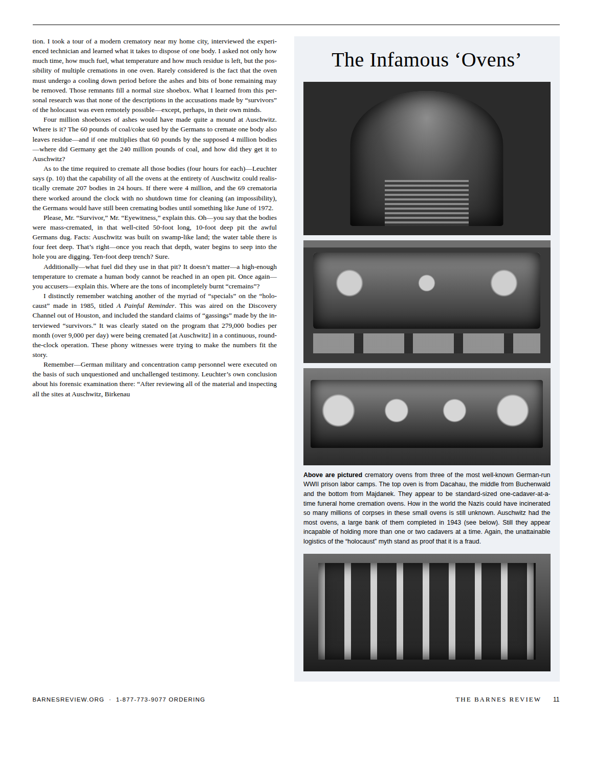tion. I took a tour of a modern crematory near my home city, interviewed the experienced technician and learned what it takes to dispose of one body. I asked not only how much time, how much fuel, what temperature and how much residue is left, but the possibility of multiple cremations in one oven. Rarely considered is the fact that the oven must undergo a cooling down period before the ashes and bits of bone remaining may be removed. Those remnants fill a normal size shoebox. What I learned from this personal research was that none of the descriptions in the accusations made by “survivors” of the holocaust was even remotely possible—except, perhaps, in their own minds.
Four million shoeboxes of ashes would have made quite a mound at Auschwitz. Where is it? The 60 pounds of coal/coke used by the Germans to cremate one body also leaves residue—and if one multiplies that 60 pounds by the supposed 4 million bodies—where did Germany get the 240 million pounds of coal, and how did they get it to Auschwitz?
As to the time required to cremate all those bodies (four hours for each)—Leuchter says (p. 10) that the capability of all the ovens at the entirety of Auschwitz could realistically cremate 207 bodies in 24 hours. If there were 4 million, and the 69 crematoria there worked around the clock with no shutdown time for cleaning (an impossibility), the Germans would have still been cremating bodies until something like June of 1972.
Please, Mr. “Survivor,” Mr. “Eyewitness,” explain this. Oh—you say that the bodies were mass-cremated, in that well-cited 50-foot long, 10-foot deep pit the awful Germans dug. Facts: Auschwitz was built on swamp-like land; the water table there is four feet deep. That’s right—once you reach that depth, water begins to seep into the hole you are digging. Ten-foot deep trench? Sure.
Additionally—what fuel did they use in that pit? It doesn’t matter—a high-enough temperature to cremate a human body cannot be reached in an open pit. Once again—you accusers—explain this. Where are the tons of incompletely burnt “cremains”?
I distinctly remember watching another of the myriad of “specials” on the “holocaust” made in 1985, titled A Painful Reminder. This was aired on the Discovery Channel out of Houston, and included the standard claims of “gassings” made by the interviewed “survivors.” It was clearly stated on the program that 279,000 bodies per month (over 9,000 per day) were being cremated [at Auschwitz] in a continuous, round-the-clock operation. These phony witnesses were trying to make the numbers fit the story.
Remember—German military and concentration camp personnel were executed on the basis of such unquestioned and unchallenged testimony. Leuchter’s own conclusion about his forensic examination there: “After reviewing all of the material and inspecting all the sites at Auschwitz, Birkenau
The Infamous ‘Ovens’
Above are pictured crematory ovens from three of the most well-known German-run WWII prison labor camps. The top oven is from Dacahau, the middle from Buchenwald and the bottom from Majdanek. They appear to be standard-sized one-cadaver-at-a-time funeral home cremation ovens. How in the world the Nazis could have incinerated so many millions of corpses in these small ovens is still unknown. Auschwitz had the most ovens, a large bank of them completed in 1943 (see below). Still they appear incapable of holding more than one or two cadavers at a time. Again, the unattainable logistics of the “holocaust” myth stand as proof that it is a fraud.
BARNESREVIEW.ORG · 1-877-773-9077 ORDERING
THE BARNES REVIEW 11